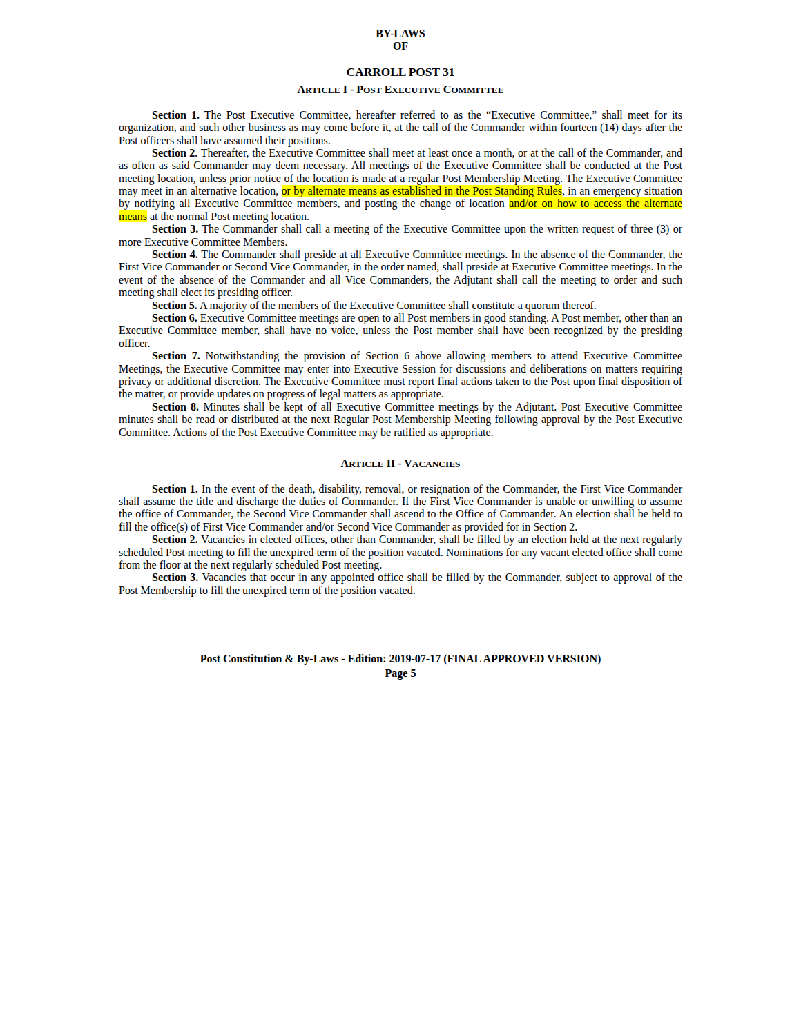BY-LAWS
OF
CARROLL POST 31
ARTICLE I - POST EXECUTIVE COMMITTEE
Section 1. The Post Executive Committee, hereafter referred to as the “Executive Committee,” shall meet for its organization, and such other business as may come before it, at the call of the Commander within fourteen (14) days after the Post officers shall have assumed their positions.
Section 2. Thereafter, the Executive Committee shall meet at least once a month, or at the call of the Commander, and as often as said Commander may deem necessary. All meetings of the Executive Committee shall be conducted at the Post meeting location, unless prior notice of the location is made at a regular Post Membership Meeting. The Executive Committee may meet in an alternative location, or by alternate means as established in the Post Standing Rules, in an emergency situation by notifying all Executive Committee members, and posting the change of location and/or on how to access the alternate means at the normal Post meeting location.
Section 3. The Commander shall call a meeting of the Executive Committee upon the written request of three (3) or more Executive Committee Members.
Section 4. The Commander shall preside at all Executive Committee meetings. In the absence of the Commander, the First Vice Commander or Second Vice Commander, in the order named, shall preside at Executive Committee meetings. In the event of the absence of the Commander and all Vice Commanders, the Adjutant shall call the meeting to order and such meeting shall elect its presiding officer.
Section 5. A majority of the members of the Executive Committee shall constitute a quorum thereof.
Section 6. Executive Committee meetings are open to all Post members in good standing. A Post member, other than an Executive Committee member, shall have no voice, unless the Post member shall have been recognized by the presiding officer.
Section 7. Notwithstanding the provision of Section 6 above allowing members to attend Executive Committee Meetings, the Executive Committee may enter into Executive Session for discussions and deliberations on matters requiring privacy or additional discretion. The Executive Committee must report final actions taken to the Post upon final disposition of the matter, or provide updates on progress of legal matters as appropriate.
Section 8. Minutes shall be kept of all Executive Committee meetings by the Adjutant. Post Executive Committee minutes shall be read or distributed at the next Regular Post Membership Meeting following approval by the Post Executive Committee. Actions of the Post Executive Committee may be ratified as appropriate.
ARTICLE II - VACANCIES
Section 1. In the event of the death, disability, removal, or resignation of the Commander, the First Vice Commander shall assume the title and discharge the duties of Commander. If the First Vice Commander is unable or unwilling to assume the office of Commander, the Second Vice Commander shall ascend to the Office of Commander. An election shall be held to fill the office(s) of First Vice Commander and/or Second Vice Commander as provided for in Section 2.
Section 2. Vacancies in elected offices, other than Commander, shall be filled by an election held at the next regularly scheduled Post meeting to fill the unexpired term of the position vacated. Nominations for any vacant elected office shall come from the floor at the next regularly scheduled Post meeting.
Section 3. Vacancies that occur in any appointed office shall be filled by the Commander, subject to approval of the Post Membership to fill the unexpired term of the position vacated.
Post Constitution & By-Laws - Edition: 2019-07-17 (FINAL APPROVED VERSION)
Page 5